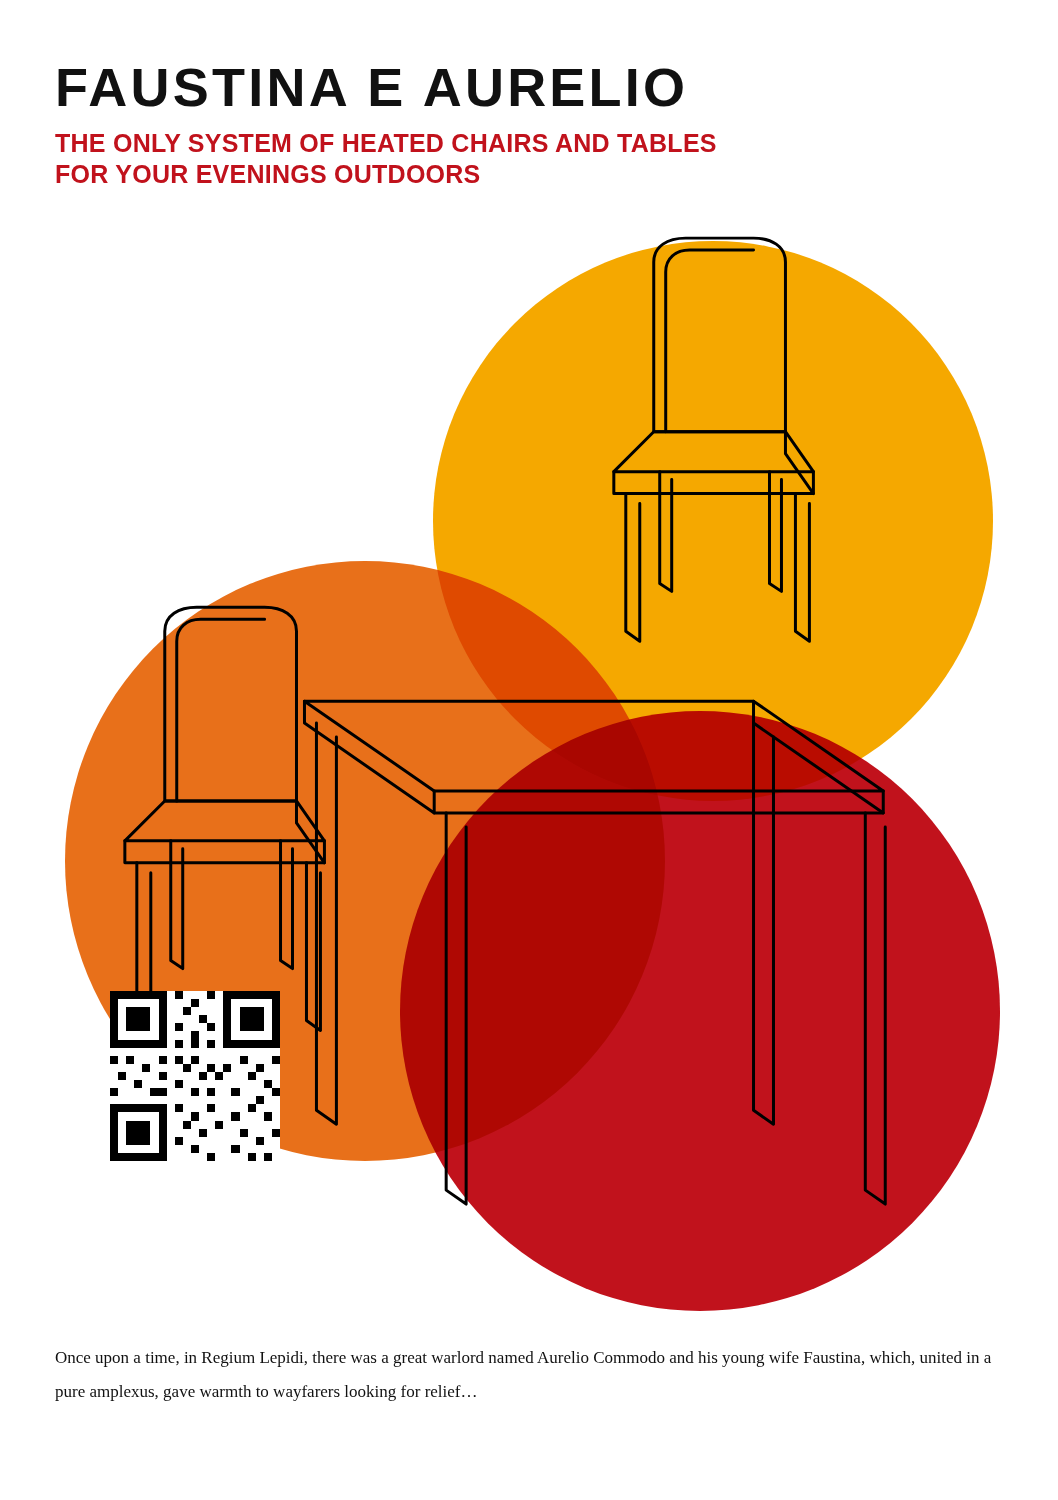Faustina e Aurelio
The only system of heated chairs and tables
for your evenings outdoors
Once upon a time, in Regium Lepidi, there was a great warlord named Aurelio Commodo and his young wife Faustina, which, united in a pure amplexus, gave warmth to wayfarers looking for relief…